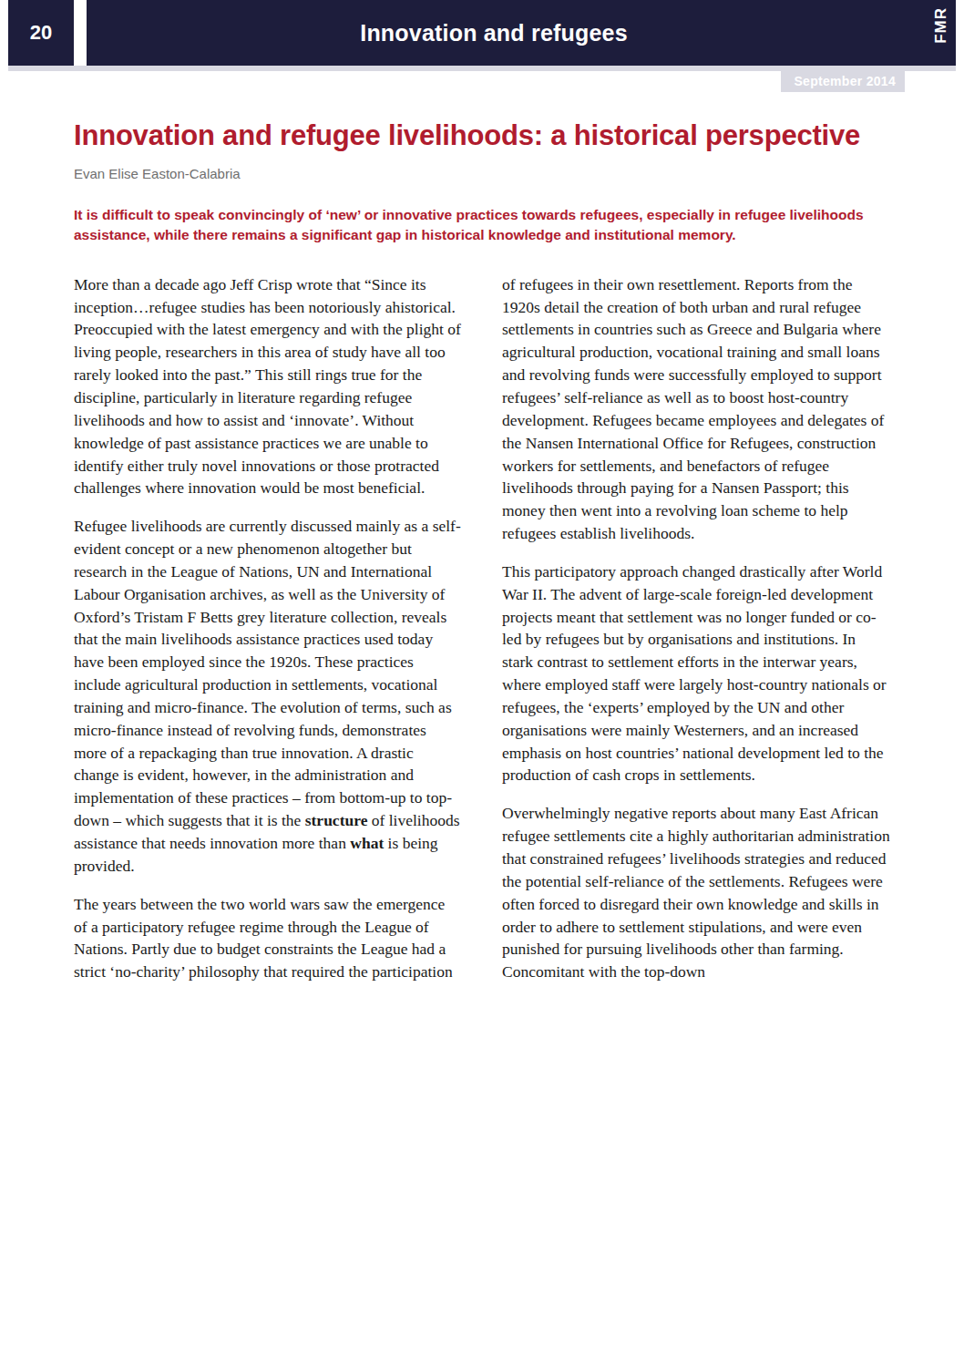20
Innovation and refugees
FMR
September 2014
Innovation and refugee livelihoods: a historical perspective
Evan Elise Easton-Calabria
It is difficult to speak convincingly of ‘new’ or innovative practices towards refugees, especially in refugee livelihoods assistance, while there remains a significant gap in historical knowledge and institutional memory.
More than a decade ago Jeff Crisp wrote that “Since its inception…refugee studies has been notoriously ahistorical. Preoccupied with the latest emergency and with the plight of living people, researchers in this area of study have all too rarely looked into the past.” This still rings true for the discipline, particularly in literature regarding refugee livelihoods and how to assist and ‘innovate’. Without knowledge of past assistance practices we are unable to identify either truly novel innovations or those protracted challenges where innovation would be most beneficial.
Refugee livelihoods are currently discussed mainly as a self-evident concept or a new phenomenon altogether but research in the League of Nations, UN and International Labour Organisation archives, as well as the University of Oxford’s Tristam F Betts grey literature collection, reveals that the main livelihoods assistance practices used today have been employed since the 1920s. These practices include agricultural production in settlements, vocational training and micro-finance. The evolution of terms, such as micro-finance instead of revolving funds, demonstrates more of a repackaging than true innovation. A drastic change is evident, however, in the administration and implementation of these practices – from bottom-up to top-down – which suggests that it is the structure of livelihoods assistance that needs innovation more than what is being provided.
The years between the two world wars saw the emergence of a participatory refugee regime through the League of Nations. Partly due to budget constraints the League had a strict ‘no-charity’ philosophy that required the participation of refugees in their own resettlement. Reports from the 1920s detail the creation of both urban and rural refugee settlements in countries such as Greece and Bulgaria where agricultural production, vocational training and small loans and revolving funds were successfully employed to support refugees’ self-reliance as well as to boost host-country development. Refugees became employees and delegates of the Nansen International Office for Refugees, construction workers for settlements, and benefactors of refugee livelihoods through paying for a Nansen Passport; this money then went into a revolving loan scheme to help refugees establish livelihoods.
This participatory approach changed drastically after World War II. The advent of large-scale foreign-led development projects meant that settlement was no longer funded or co-led by refugees but by organisations and institutions. In stark contrast to settlement efforts in the interwar years, where employed staff were largely host-country nationals or refugees, the ‘experts’ employed by the UN and other organisations were mainly Westerners, and an increased emphasis on host countries’ national development led to the production of cash crops in settlements.
Overwhelmingly negative reports about many East African refugee settlements cite a highly authoritarian administration that constrained refugees’ livelihoods strategies and reduced the potential self-reliance of the settlements. Refugees were often forced to disregard their own knowledge and skills in order to adhere to settlement stipulations, and were even punished for pursuing livelihoods other than farming. Concomitant with the top-down